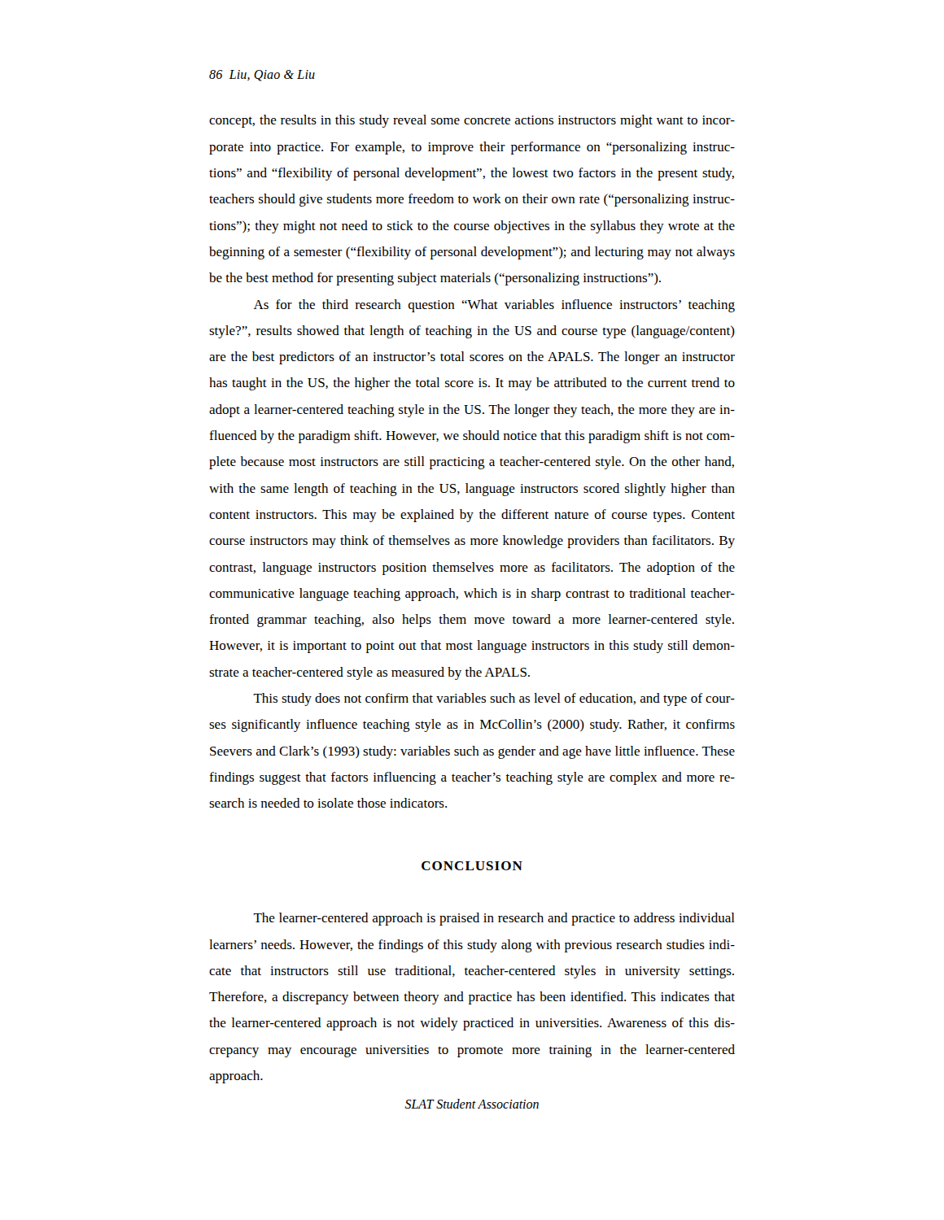86 Liu, Qiao & Liu
concept, the results in this study reveal some concrete actions instructors might want to incorporate into practice. For example, to improve their performance on “personalizing instructions” and “flexibility of personal development”, the lowest two factors in the present study, teachers should give students more freedom to work on their own rate (“personalizing instructions”); they might not need to stick to the course objectives in the syllabus they wrote at the beginning of a semester (“flexibility of personal development”); and lecturing may not always be the best method for presenting subject materials (“personalizing instructions”).
As for the third research question “What variables influence instructors’ teaching style?”, results showed that length of teaching in the US and course type (language/content) are the best predictors of an instructor’s total scores on the APALS. The longer an instructor has taught in the US, the higher the total score is. It may be attributed to the current trend to adopt a learner-centered teaching style in the US. The longer they teach, the more they are influenced by the paradigm shift. However, we should notice that this paradigm shift is not complete because most instructors are still practicing a teacher-centered style. On the other hand, with the same length of teaching in the US, language instructors scored slightly higher than content instructors. This may be explained by the different nature of course types. Content course instructors may think of themselves as more knowledge providers than facilitators. By contrast, language instructors position themselves more as facilitators. The adoption of the communicative language teaching approach, which is in sharp contrast to traditional teacher-fronted grammar teaching, also helps them move toward a more learner-centered style. However, it is important to point out that most language instructors in this study still demonstrate a teacher-centered style as measured by the APALS.
This study does not confirm that variables such as level of education, and type of courses significantly influence teaching style as in McCollin’s (2000) study. Rather, it confirms Seevers and Clark’s (1993) study: variables such as gender and age have little influence. These findings suggest that factors influencing a teacher’s teaching style are complex and more research is needed to isolate those indicators.
CONCLUSION
The learner-centered approach is praised in research and practice to address individual learners’ needs. However, the findings of this study along with previous research studies indicate that instructors still use traditional, teacher-centered styles in university settings. Therefore, a discrepancy between theory and practice has been identified. This indicates that the learner-centered approach is not widely practiced in universities. Awareness of this discrepancy may encourage universities to promote more training in the learner-centered approach.
SLAT Student Association